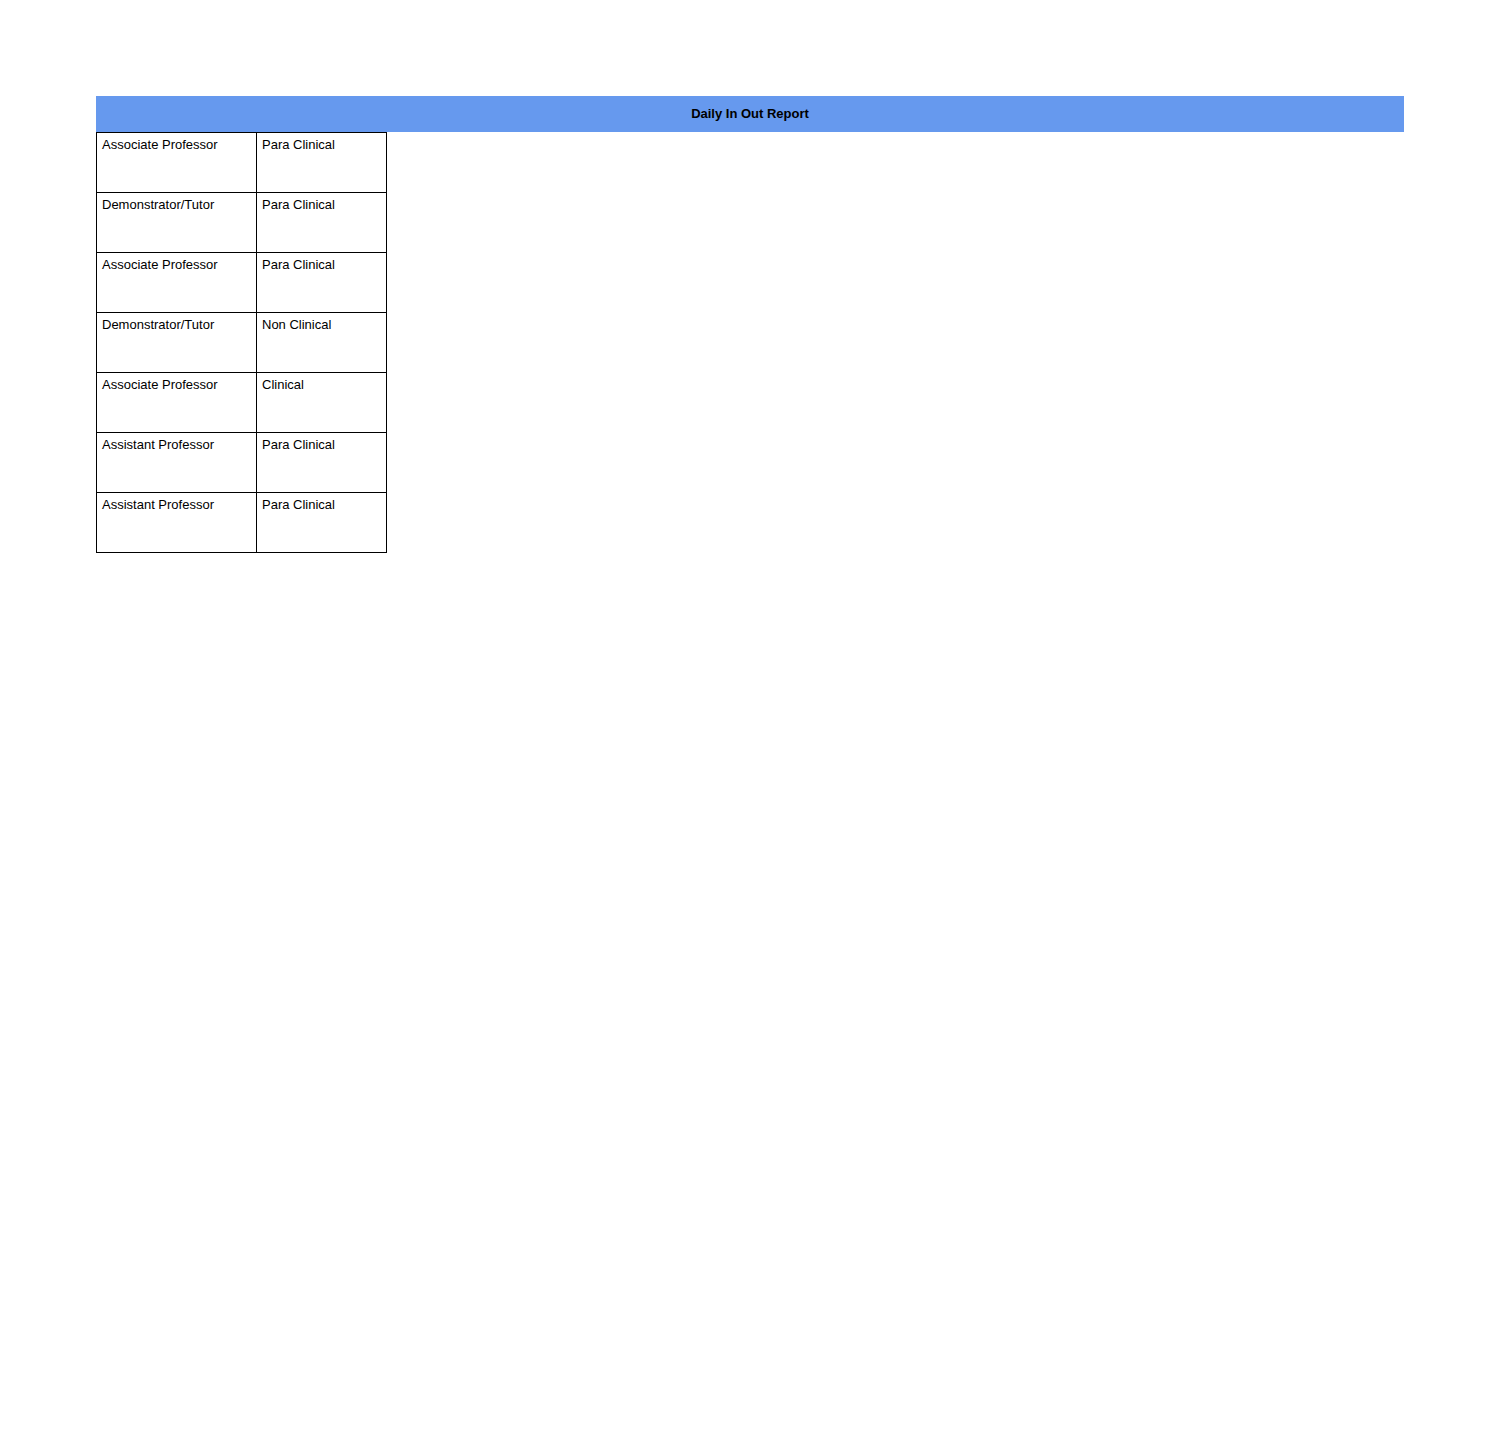Daily In Out Report
| Associate Professor | Para Clinical |
| Demonstrator/Tutor | Para Clinical |
| Associate Professor | Para Clinical |
| Demonstrator/Tutor | Non Clinical |
| Associate Professor | Clinical |
| Assistant Professor | Para Clinical |
| Assistant Professor | Para Clinical |